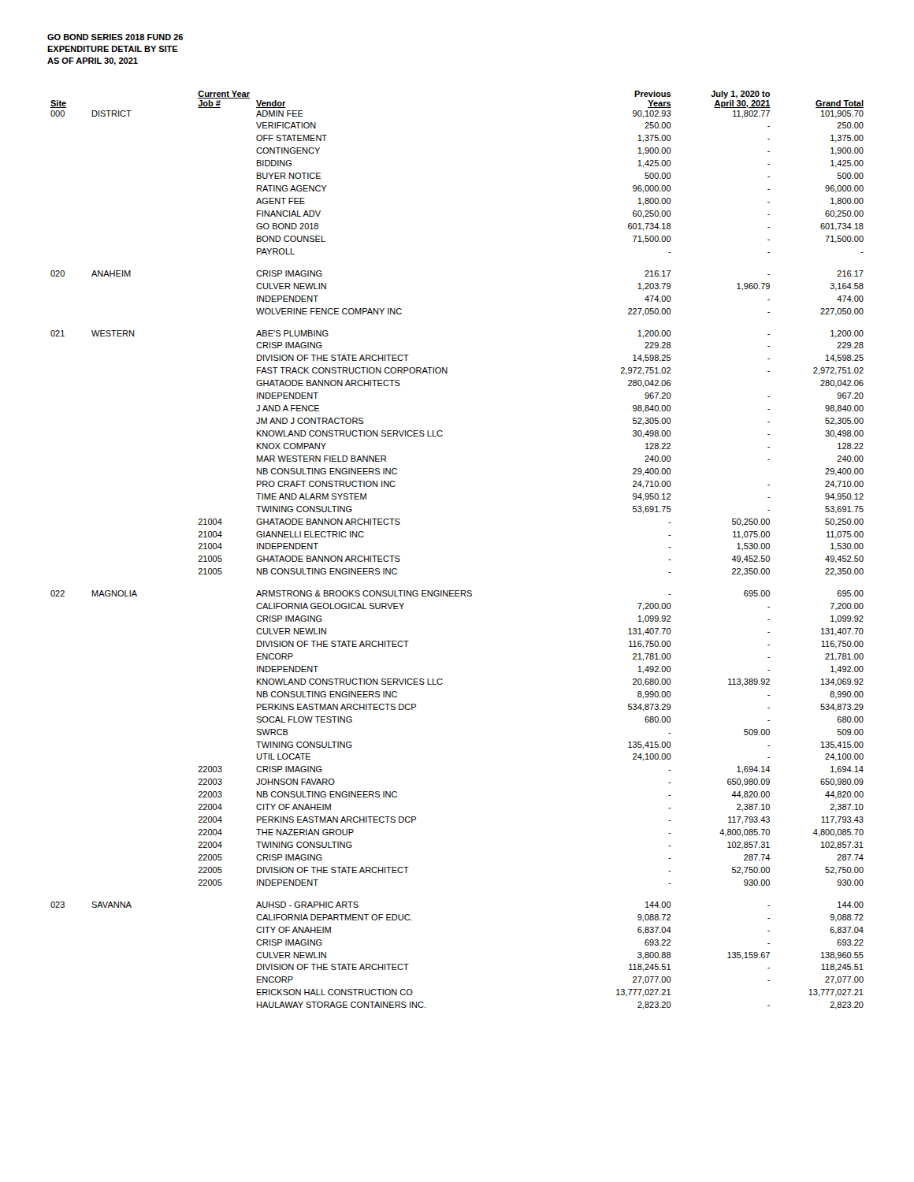GO BOND SERIES 2018 FUND 26
EXPENDITURE DETAIL BY SITE
AS OF APRIL 30, 2021
| | | Current Year | | Previous | July 1, 2020 to | |
| --- | --- | --- | --- | --- | --- | --- |
| Site | | Job # | Vendor | Years | April 30, 2021 | Grand Total |
| 000 | DISTRICT | | ADMIN FEE | 90,102.93 | 11,802.77 | 101,905.70 |
| | | | VERIFICATION | 250.00 | - | 250.00 |
| | | | OFF STATEMENT | 1,375.00 | - | 1,375.00 |
| | | | CONTINGENCY | 1,900.00 | - | 1,900.00 |
| | | | BIDDING | 1,425.00 | - | 1,425.00 |
| | | | BUYER NOTICE | 500.00 | - | 500.00 |
| | | | RATING AGENCY | 96,000.00 | - | 96,000.00 |
| | | | AGENT FEE | 1,800.00 | - | 1,800.00 |
| | | | FINANCIAL ADV | 60,250.00 | - | 60,250.00 |
| | | | GO BOND 2018 | 601,734.18 | - | 601,734.18 |
| | | | BOND COUNSEL | 71,500.00 | - | 71,500.00 |
| | | | PAYROLL | - | - | - |
| 020 | ANAHEIM | | CRISP IMAGING | 216.17 | - | 216.17 |
| | | | CULVER NEWLIN | 1,203.79 | 1,960.79 | 3,164.58 |
| | | | INDEPENDENT | 474.00 | - | 474.00 |
| | | | WOLVERINE FENCE COMPANY INC | 227,050.00 | - | 227,050.00 |
| 021 | WESTERN | | ABE'S PLUMBING | 1,200.00 | - | 1,200.00 |
| | | | CRISP IMAGING | 229.28 | - | 229.28 |
| | | | DIVISION OF THE STATE ARCHITECT | 14,598.25 | - | 14,598.25 |
| | | | FAST TRACK CONSTRUCTION CORPORATION | 2,972,751.02 | - | 2,972,751.02 |
| | | | GHATAODE BANNON ARCHITECTS | 280,042.06 | | 280,042.06 |
| | | | INDEPENDENT | 967.20 | - | 967.20 |
| | | | J AND A FENCE | 98,840.00 | - | 98,840.00 |
| | | | JM AND J CONTRACTORS | 52,305.00 | - | 52,305.00 |
| | | | KNOWLAND CONSTRUCTION SERVICES LLC | 30,498.00 | - | 30,498.00 |
| | | | KNOX COMPANY | 128.22 | - | 128.22 |
| | | | MAR WESTERN FIELD BANNER | 240.00 | - | 240.00 |
| | | | NB CONSULTING ENGINEERS INC | 29,400.00 | | 29,400.00 |
| | | | PRO CRAFT CONSTRUCTION INC | 24,710.00 | - | 24,710.00 |
| | | | TIME AND ALARM SYSTEM | 94,950.12 | - | 94,950.12 |
| | | | TWINING CONSULTING | 53,691.75 | - | 53,691.75 |
| | | 21004 | GHATAODE BANNON ARCHITECTS | - | 50,250.00 | 50,250.00 |
| | | 21004 | GIANNELLI ELECTRIC INC | - | 11,075.00 | 11,075.00 |
| | | 21004 | INDEPENDENT | - | 1,530.00 | 1,530.00 |
| | | 21005 | GHATAODE BANNON ARCHITECTS | - | 49,452.50 | 49,452.50 |
| | | 21005 | NB CONSULTING ENGINEERS INC | - | 22,350.00 | 22,350.00 |
| 022 | MAGNOLIA | | ARMSTRONG & BROOKS CONSULTING ENGINEERS | - | 695.00 | 695.00 |
| | | | CALIFORNIA GEOLOGICAL SURVEY | 7,200.00 | - | 7,200.00 |
| | | | CRISP IMAGING | 1,099.92 | - | 1,099.92 |
| | | | CULVER NEWLIN | 131,407.70 | - | 131,407.70 |
| | | | DIVISION OF THE STATE ARCHITECT | 116,750.00 | - | 116,750.00 |
| | | | ENCORP | 21,781.00 | - | 21,781.00 |
| | | | INDEPENDENT | 1,492.00 | - | 1,492.00 |
| | | | KNOWLAND CONSTRUCTION SERVICES LLC | 20,680.00 | 113,389.92 | 134,069.92 |
| | | | NB CONSULTING ENGINEERS INC | 8,990.00 | - | 8,990.00 |
| | | | PERKINS EASTMAN ARCHITECTS DCP | 534,873.29 | - | 534,873.29 |
| | | | SOCAL FLOW TESTING | 680.00 | - | 680.00 |
| | | | SWRCB | - | 509.00 | 509.00 |
| | | | TWINING CONSULTING | 135,415.00 | - | 135,415.00 |
| | | | UTIL LOCATE | 24,100.00 | - | 24,100.00 |
| | | 22003 | CRISP IMAGING | - | 1,694.14 | 1,694.14 |
| | | 22003 | JOHNSON FAVARO | - | 650,980.09 | 650,980.09 |
| | | 22003 | NB CONSULTING ENGINEERS INC | - | 44,820.00 | 44,820.00 |
| | | 22004 | CITY OF ANAHEIM | - | 2,387.10 | 2,387.10 |
| | | 22004 | PERKINS EASTMAN ARCHITECTS DCP | - | 117,793.43 | 117,793.43 |
| | | 22004 | THE NAZERIAN GROUP | - | 4,800,085.70 | 4,800,085.70 |
| | | 22004 | TWINING CONSULTING | - | 102,857.31 | 102,857.31 |
| | | 22005 | CRISP IMAGING | - | 287.74 | 287.74 |
| | | 22005 | DIVISION OF THE STATE ARCHITECT | - | 52,750.00 | 52,750.00 |
| | | 22005 | INDEPENDENT | - | 930.00 | 930.00 |
| 023 | SAVANNA | | AUHSD - GRAPHIC ARTS | 144.00 | - | 144.00 |
| | | | CALIFORNIA DEPARTMENT OF EDUC. | 9,088.72 | - | 9,088.72 |
| | | | CITY OF ANAHEIM | 6,837.04 | - | 6,837.04 |
| | | | CRISP IMAGING | 693.22 | - | 693.22 |
| | | | CULVER NEWLIN | 3,800.88 | 135,159.67 | 138,960.55 |
| | | | DIVISION OF THE STATE ARCHITECT | 118,245.51 | - | 118,245.51 |
| | | | ENCORP | 27,077.00 | - | 27,077.00 |
| | | | ERICKSON HALL CONSTRUCTION CO | 13,777,027.21 | | 13,777,027.21 |
| | | | HAULAWAY STORAGE CONTAINERS INC. | 2,823.20 | - | 2,823.20 |